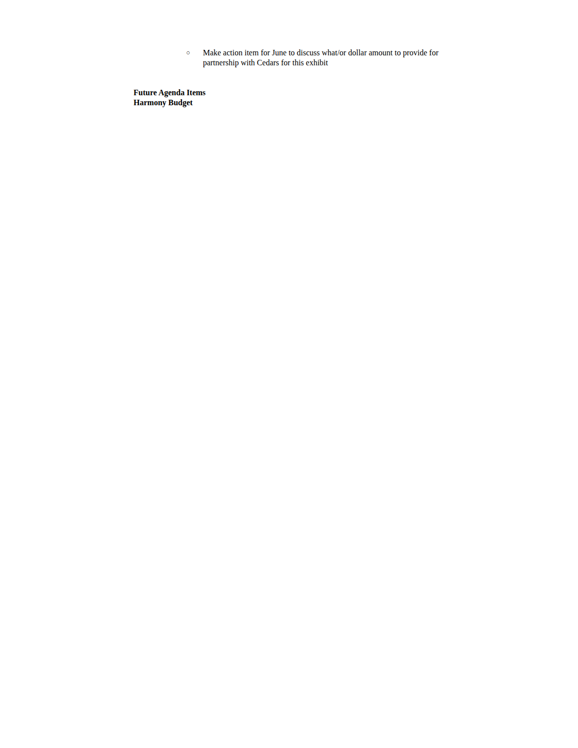Make action item for June to discuss what/or dollar amount to provide for partnership with Cedars for this exhibit
Future Agenda Items
Harmony Budget